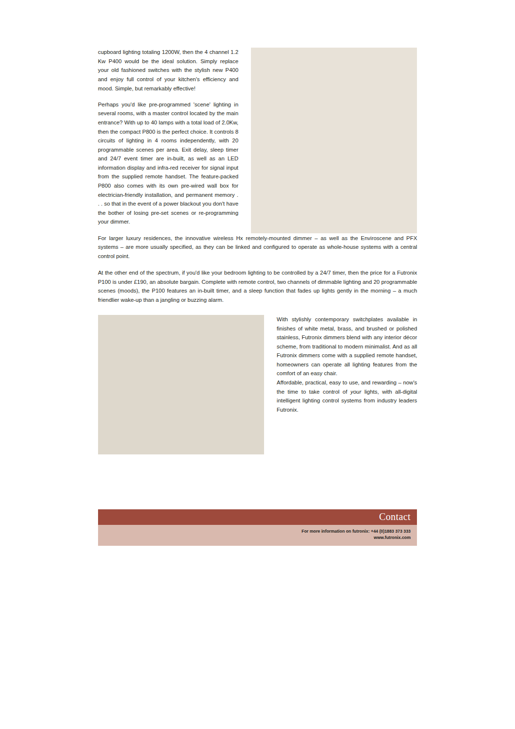cupboard lighting totaling 1200W, then the 4 channel 1.2 Kw P400 would be the ideal solution. Simply replace your old fashioned switches with the stylish new P400 and enjoy full control of your kitchen's efficiency and mood. Simple, but remarkably effective!
Perhaps you'd like pre-programmed 'scene' lighting in several rooms, with a master control located by the main entrance? With up to 40 lamps with a total load of 2.0Kw, then the compact P800 is the perfect choice. It controls 8 circuits of lighting in 4 rooms independently, with 20 programmable scenes per area. Exit delay, sleep timer and 24/7 event timer are in-built, as well as an LED information display and infra-red receiver for signal input from the supplied remote handset. The feature-packed P800 also comes with its own pre-wired wall box for electrician-friendly installation, and permanent memory . . . so that in the event of a power blackout you don't have the bother of losing pre-set scenes or re-programming your dimmer.
For larger luxury residences, the innovative wireless Hx remotely-mounted dimmer – as well as the Enviroscene and PFX systems – are more usually specified, as they can be linked and configured to operate as whole-house systems with a central control point.
At the other end of the spectrum, if you'd like your bedroom lighting to be controlled by a 24/7 timer, then the price for a Futronix P100 is under £190, an absolute bargain. Complete with remote control, two channels of dimmable lighting and 20 programmable scenes (moods), the P100 features an in-built timer, and a sleep function that fades up lights gently in the morning – a much friendlier wake-up than a jangling or buzzing alarm.
With stylishly contemporary switchplates available in finishes of white metal, brass, and brushed or polished stainless, Futronix dimmers blend with any interior décor scheme, from traditional to modern minimalist. And as all Futronix dimmers come with a supplied remote handset, homeowners can operate all lighting features from the comfort of an easy chair.
Affordable, practical, easy to use, and rewarding – now's the time to take control of your lights, with all-digital intelligent lighting control systems from industry leaders Futronix.
Contact
For more information on futronix: +44 (0)1883 373 333
www.futronix.com